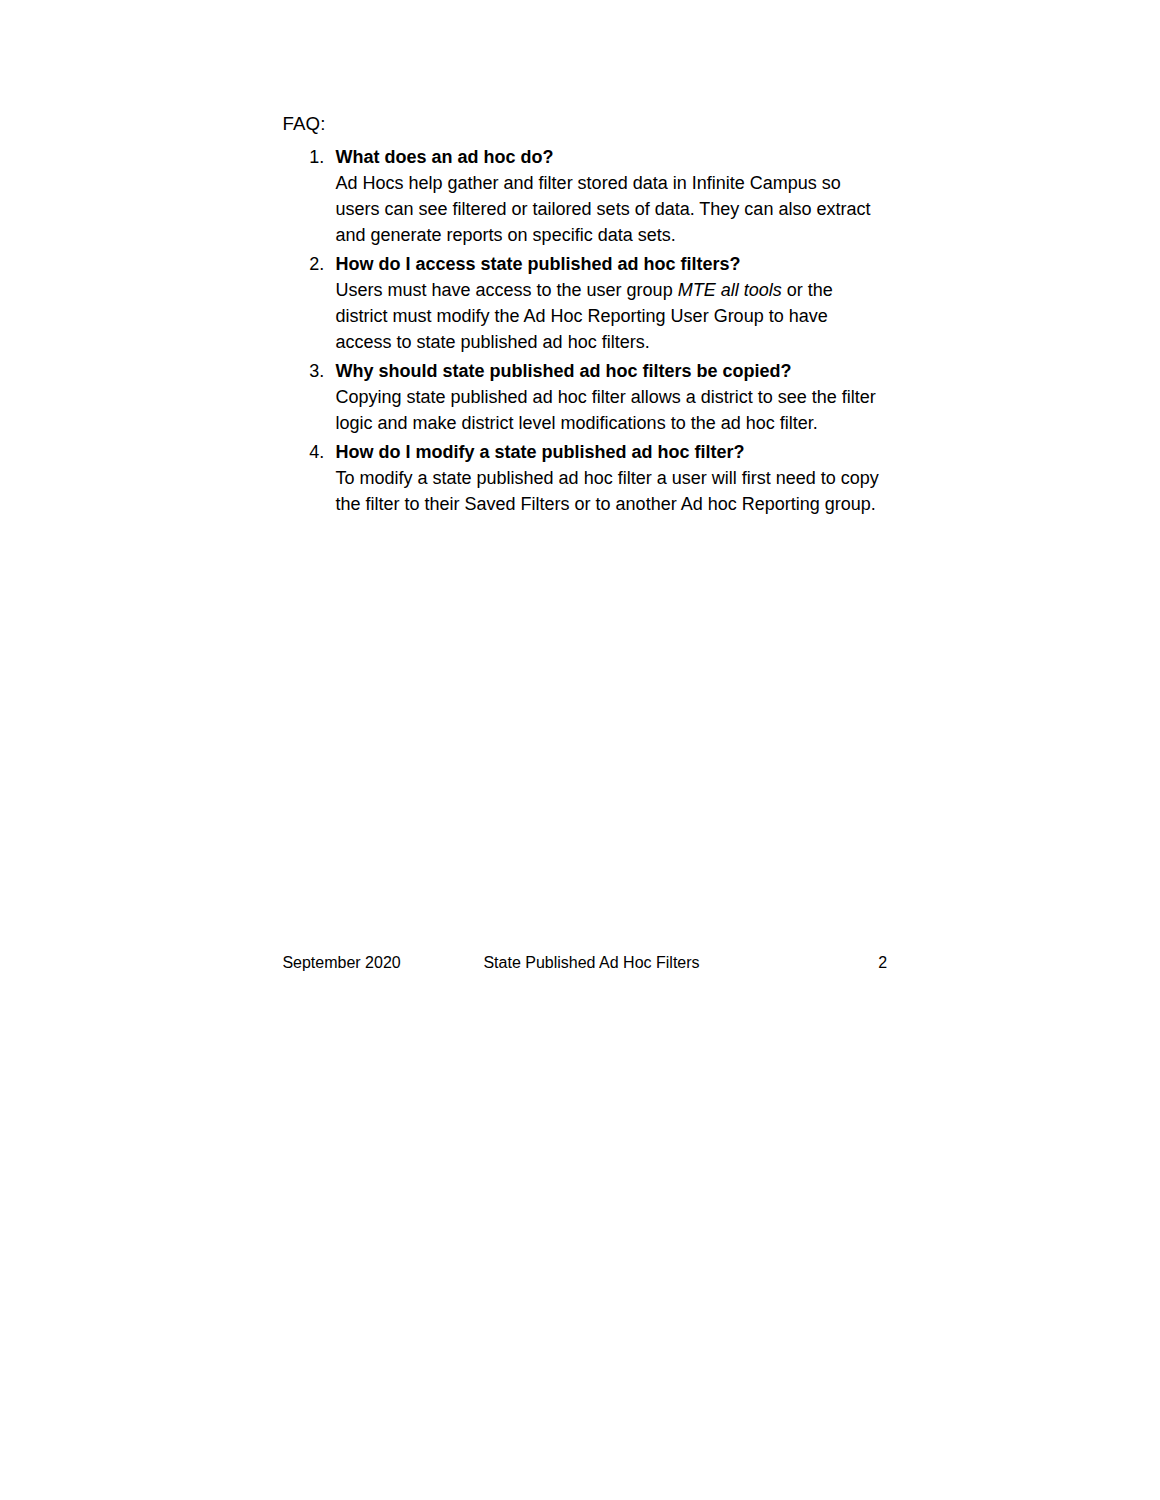FAQ:
What does an ad hoc do? Ad Hocs help gather and filter stored data in Infinite Campus so users can see filtered or tailored sets of data. They can also extract and generate reports on specific data sets.
How do I access state published ad hoc filters? Users must have access to the user group MTE all tools or the district must modify the Ad Hoc Reporting User Group to have access to state published ad hoc filters.
Why should state published ad hoc filters be copied? Copying state published ad hoc filter allows a district to see the filter logic and make district level modifications to the ad hoc filter.
How do I modify a state published ad hoc filter? To modify a state published ad hoc filter a user will first need to copy the filter to their Saved Filters or to another Ad hoc Reporting group.
September 2020
State Published Ad Hoc Filters
2